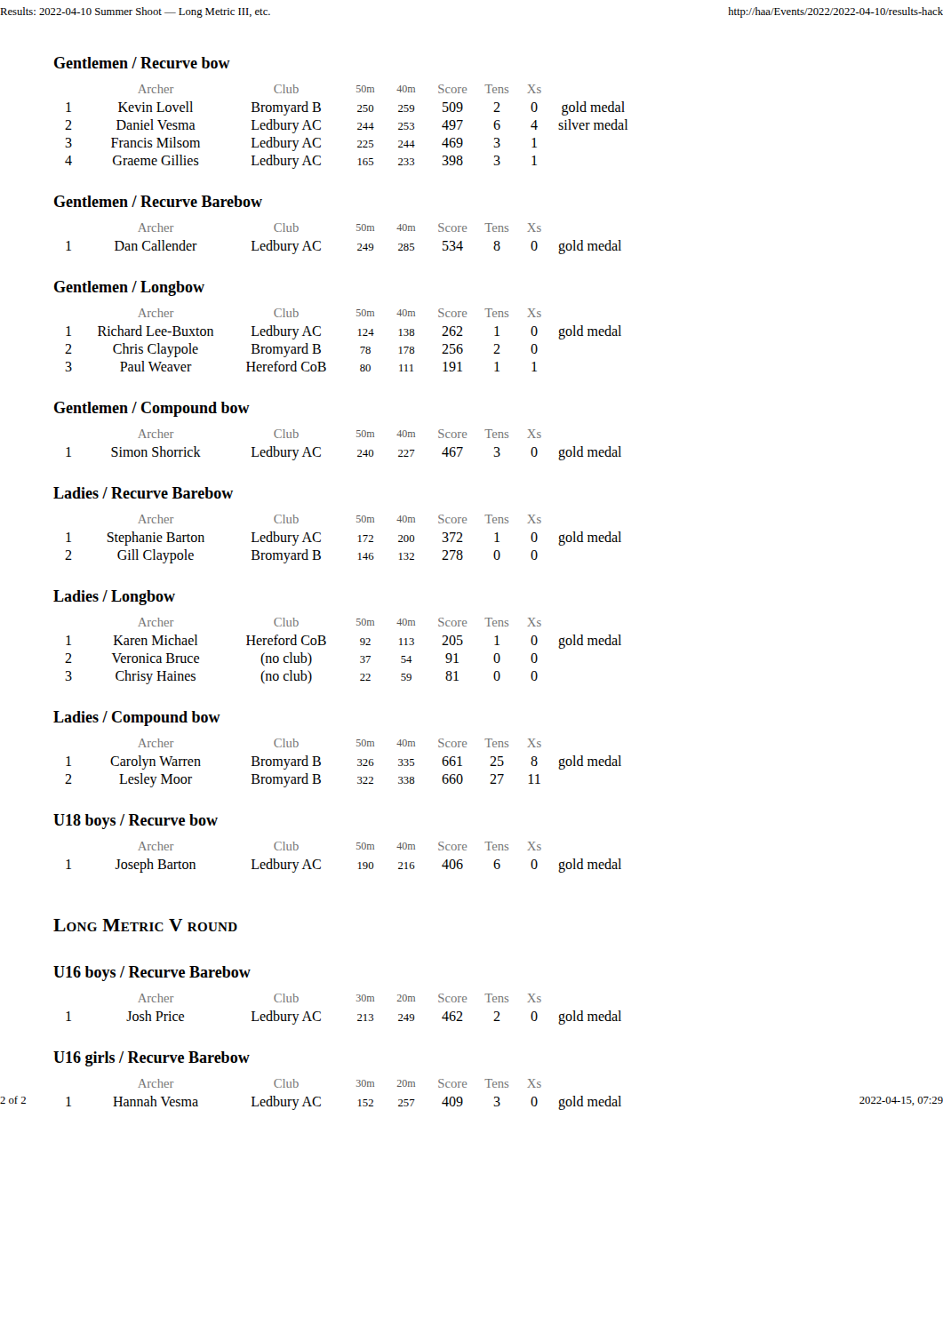Results: 2022-04-10 Summer Shoot — Long Metric III, etc.
http://haa/Events/2022/2022-04-10/results-hack
Gentlemen / Recurve bow
| | Archer | Club | 50m | 40m | Score | Tens | Xs | |
| --- | --- | --- | --- | --- | --- | --- | --- | --- |
| 1 | Kevin Lovell | Bromyard B | 250 | 259 | 509 | 2 | 0 | gold medal |
| 2 | Daniel Vesma | Ledbury AC | 244 | 253 | 497 | 6 | 4 | silver medal |
| 3 | Francis Milsom | Ledbury AC | 225 | 244 | 469 | 3 | 1 | |
| 4 | Graeme Gillies | Ledbury AC | 165 | 233 | 398 | 3 | 1 | |
Gentlemen / Recurve Barebow
| | Archer | Club | 50m | 40m | Score | Tens | Xs | |
| --- | --- | --- | --- | --- | --- | --- | --- | --- |
| 1 | Dan Callender | Ledbury AC | 249 | 285 | 534 | 8 | 0 | gold medal |
Gentlemen / Longbow
| | Archer | Club | 50m | 40m | Score | Tens | Xs | |
| --- | --- | --- | --- | --- | --- | --- | --- | --- |
| 1 | Richard Lee-Buxton | Ledbury AC | 124 | 138 | 262 | 1 | 0 | gold medal |
| 2 | Chris Claypole | Bromyard B | 78 | 178 | 256 | 2 | 0 | |
| 3 | Paul Weaver | Hereford CoB | 80 | 111 | 191 | 1 | 1 | |
Gentlemen / Compound bow
| | Archer | Club | 50m | 40m | Score | Tens | Xs | |
| --- | --- | --- | --- | --- | --- | --- | --- | --- |
| 1 | Simon Shorrick | Ledbury AC | 240 | 227 | 467 | 3 | 0 | gold medal |
Ladies / Recurve Barebow
| | Archer | Club | 50m | 40m | Score | Tens | Xs | |
| --- | --- | --- | --- | --- | --- | --- | --- | --- |
| 1 | Stephanie Barton | Ledbury AC | 172 | 200 | 372 | 1 | 0 | gold medal |
| 2 | Gill Claypole | Bromyard B | 146 | 132 | 278 | 0 | 0 | |
Ladies / Longbow
| | Archer | Club | 50m | 40m | Score | Tens | Xs | |
| --- | --- | --- | --- | --- | --- | --- | --- | --- |
| 1 | Karen Michael | Hereford CoB | 92 | 113 | 205 | 1 | 0 | gold medal |
| 2 | Veronica Bruce | (no club) | 37 | 54 | 91 | 0 | 0 | |
| 3 | Chrisy Haines | (no club) | 22 | 59 | 81 | 0 | 0 | |
Ladies / Compound bow
| | Archer | Club | 50m | 40m | Score | Tens | Xs | |
| --- | --- | --- | --- | --- | --- | --- | --- | --- |
| 1 | Carolyn Warren | Bromyard B | 326 | 335 | 661 | 25 | 8 | gold medal |
| 2 | Lesley Moor | Bromyard B | 322 | 338 | 660 | 27 | 11 | |
U18 boys / Recurve bow
| | Archer | Club | 50m | 40m | Score | Tens | Xs | |
| --- | --- | --- | --- | --- | --- | --- | --- | --- |
| 1 | Joseph Barton | Ledbury AC | 190 | 216 | 406 | 6 | 0 | gold medal |
Long Metric V round
U16 boys / Recurve Barebow
| | Archer | Club | 30m | 20m | Score | Tens | Xs | |
| --- | --- | --- | --- | --- | --- | --- | --- | --- |
| 1 | Josh Price | Ledbury AC | 213 | 249 | 462 | 2 | 0 | gold medal |
U16 girls / Recurve Barebow
| | Archer | Club | 30m | 20m | Score | Tens | Xs | |
| --- | --- | --- | --- | --- | --- | --- | --- | --- |
| 1 | Hannah Vesma | Ledbury AC | 152 | 257 | 409 | 3 | 0 | gold medal |
2 of 2
2022-04-15, 07:29